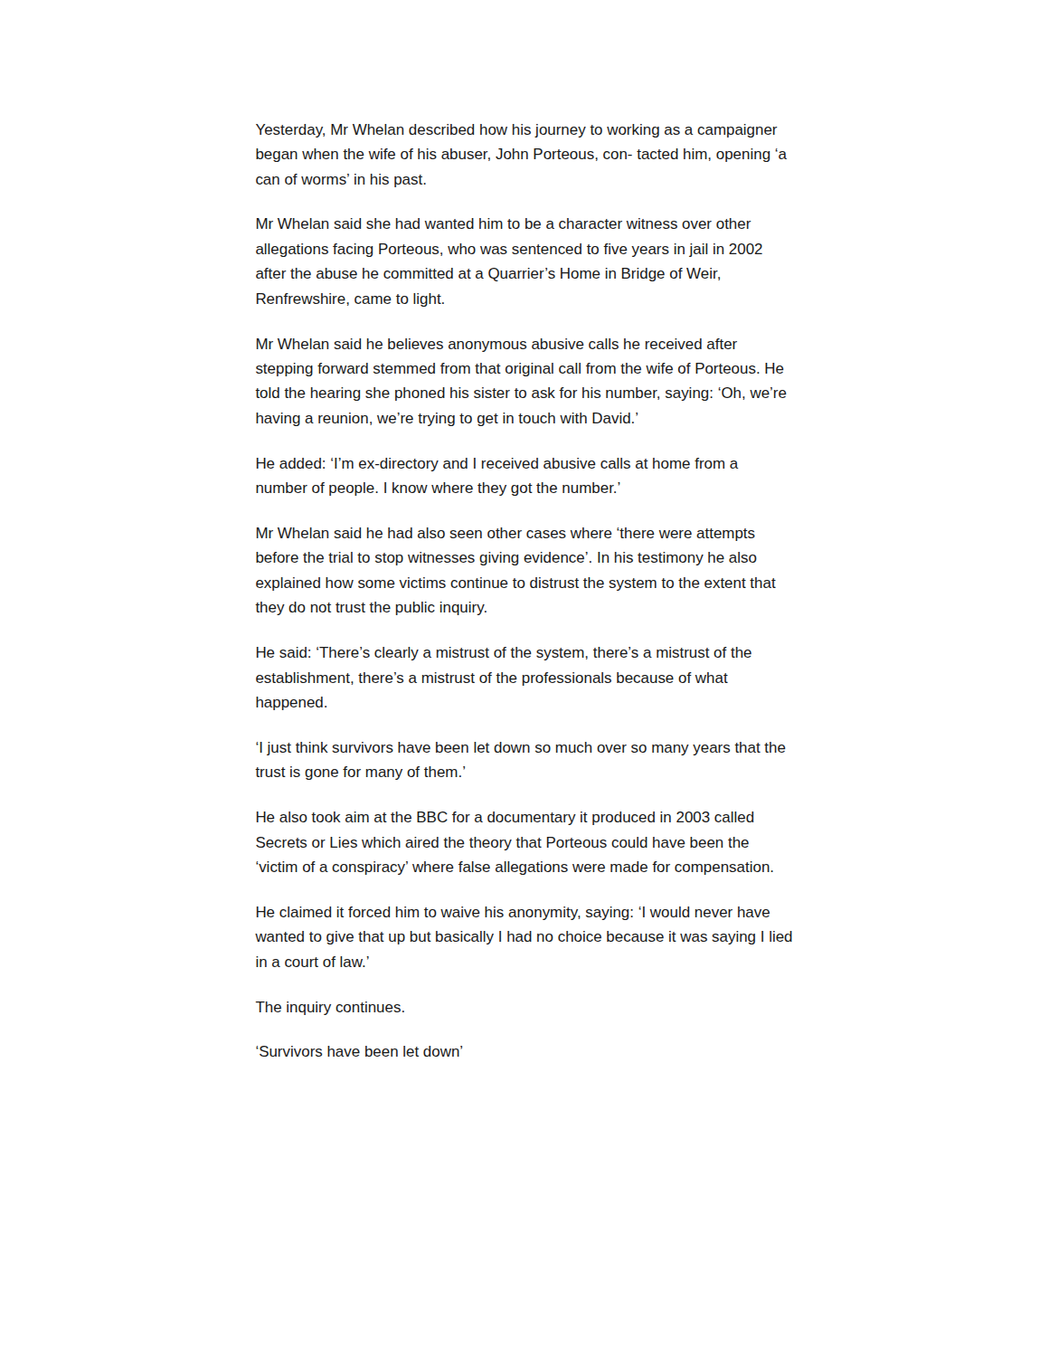Yesterday, Mr Whelan described how his journey to working as a campaigner began when the wife of his abuser, John Porteous, con- tacted him, opening ‘a can of worms’ in his past.
Mr Whelan said she had wanted him to be a character witness over other allegations facing Porteous, who was sentenced to five years in jail in 2002 after the abuse he committed at a Quarrier’s Home in Bridge of Weir, Renfrewshire, came to light.
Mr Whelan said he believes anonymous abusive calls he received after stepping forward stemmed from that original call from the wife of Porteous. He told the hearing she phoned his sister to ask for his number, saying: ‘Oh, we’re having a reunion, we’re trying to get in touch with David.’
He added: ‘I’m ex-directory and I received abusive calls at home from a number of people. I know where they got the number.’
Mr Whelan said he had also seen other cases where ‘there were attempts before the trial to stop witnesses giving evidence’. In his testimony he also explained how some victims continue to distrust the system to the extent that they do not trust the public inquiry.
He said: ‘There’s clearly a mistrust of the system, there’s a mistrust of the establishment, there’s a mistrust of the professionals because of what happened.
‘I just think survivors have been let down so much over so many years that the trust is gone for many of them.’
He also took aim at the BBC for a documentary it produced in 2003 called Secrets or Lies which aired the theory that Porteous could have been the ‘victim of a conspiracy’ where false allegations were made for compensation.
He claimed it forced him to waive his anonymity, saying: ‘I would never have wanted to give that up but basically I had no choice because it was saying I lied in a court of law.’
The inquiry continues.
‘Survivors have been let down’